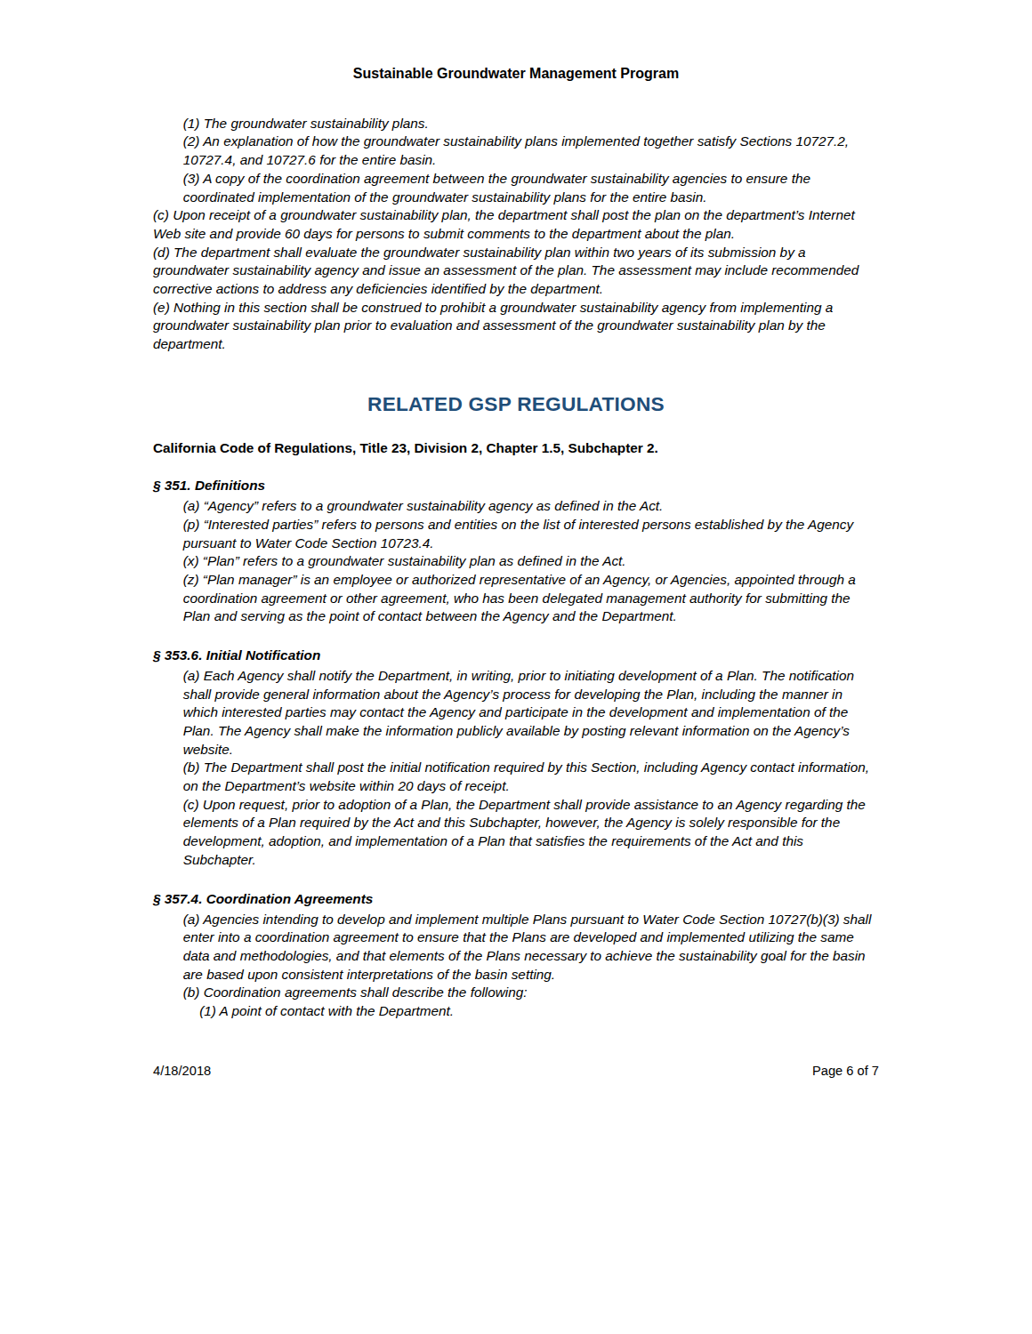Sustainable Groundwater Management Program
(1) The groundwater sustainability plans.
(2) An explanation of how the groundwater sustainability plans implemented together satisfy Sections 10727.2, 10727.4, and 10727.6 for the entire basin.
(3) A copy of the coordination agreement between the groundwater sustainability agencies to ensure the coordinated implementation of the groundwater sustainability plans for the entire basin.
(c) Upon receipt of a groundwater sustainability plan, the department shall post the plan on the department’s Internet Web site and provide 60 days for persons to submit comments to the department about the plan.
(d) The department shall evaluate the groundwater sustainability plan within two years of its submission by a groundwater sustainability agency and issue an assessment of the plan. The assessment may include recommended corrective actions to address any deficiencies identified by the department.
(e) Nothing in this section shall be construed to prohibit a groundwater sustainability agency from implementing a groundwater sustainability plan prior to evaluation and assessment of the groundwater sustainability plan by the department.
RELATED GSP REGULATIONS
California Code of Regulations, Title 23, Division 2, Chapter 1.5, Subchapter 2.
§ 351. Definitions
(a) “Agency” refers to a groundwater sustainability agency as defined in the Act.
(p) “Interested parties” refers to persons and entities on the list of interested persons established by the Agency pursuant to Water Code Section 10723.4.
(x) “Plan” refers to a groundwater sustainability plan as defined in the Act.
(z) “Plan manager” is an employee or authorized representative of an Agency, or Agencies, appointed through a coordination agreement or other agreement, who has been delegated management authority for submitting the Plan and serving as the point of contact between the Agency and the Department.
§ 353.6. Initial Notification
(a) Each Agency shall notify the Department, in writing, prior to initiating development of a Plan. The notification shall provide general information about the Agency’s process for developing the Plan, including the manner in which interested parties may contact the Agency and participate in the development and implementation of the Plan. The Agency shall make the information publicly available by posting relevant information on the Agency’s website.
(b) The Department shall post the initial notification required by this Section, including Agency contact information, on the Department’s website within 20 days of receipt.
(c) Upon request, prior to adoption of a Plan, the Department shall provide assistance to an Agency regarding the elements of a Plan required by the Act and this Subchapter, however, the Agency is solely responsible for the development, adoption, and implementation of a Plan that satisfies the requirements of the Act and this Subchapter.
§ 357.4. Coordination Agreements
(a) Agencies intending to develop and implement multiple Plans pursuant to Water Code Section 10727(b)(3) shall enter into a coordination agreement to ensure that the Plans are developed and implemented utilizing the same data and methodologies, and that elements of the Plans necessary to achieve the sustainability goal for the basin are based upon consistent interpretations of the basin setting.
(b) Coordination agreements shall describe the following:
(1) A point of contact with the Department.
4/18/2018 Page 6 of 7